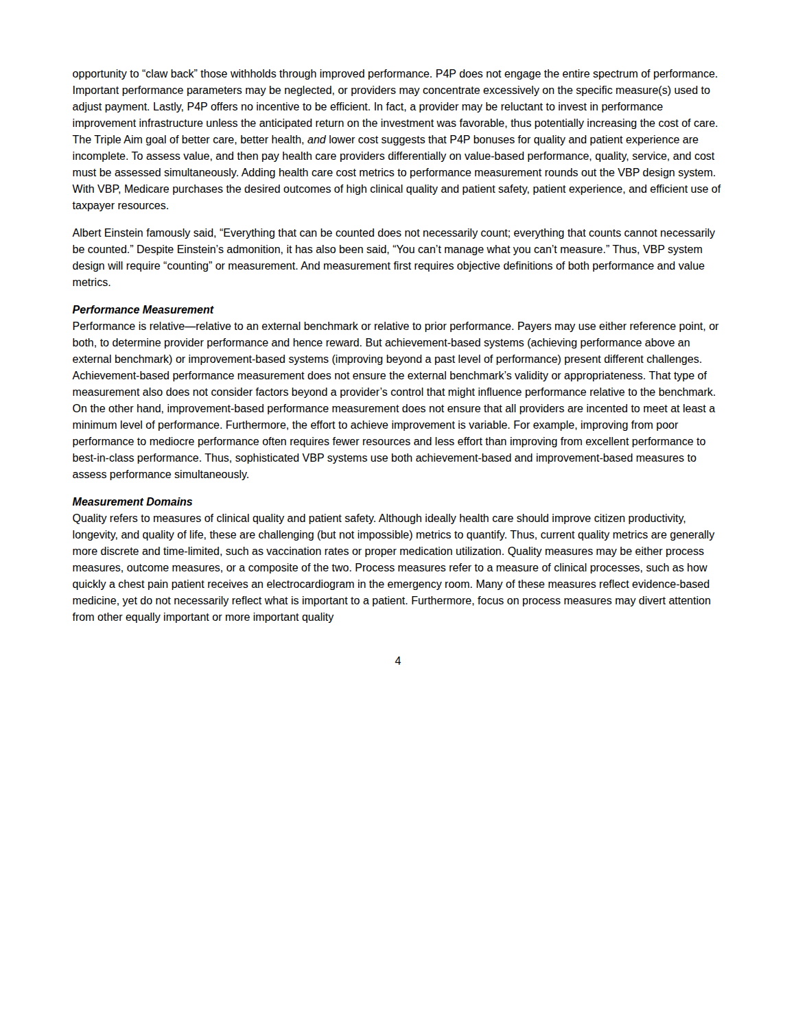opportunity to “claw back” those withholds through improved performance. P4P does not engage the entire spectrum of performance. Important performance parameters may be neglected, or providers may concentrate excessively on the specific measure(s) used to adjust payment. Lastly, P4P offers no incentive to be efficient. In fact, a provider may be reluctant to invest in performance improvement infrastructure unless the anticipated return on the investment was favorable, thus potentially increasing the cost of care. The Triple Aim goal of better care, better health, and lower cost suggests that P4P bonuses for quality and patient experience are incomplete. To assess value, and then pay health care providers differentially on value-based performance, quality, service, and cost must be assessed simultaneously. Adding health care cost metrics to performance measurement rounds out the VBP design system. With VBP, Medicare purchases the desired outcomes of high clinical quality and patient safety, patient experience, and efficient use of taxpayer resources.
Albert Einstein famously said, “Everything that can be counted does not necessarily count; everything that counts cannot necessarily be counted.” Despite Einstein’s admonition, it has also been said, “You can’t manage what you can’t measure.” Thus, VBP system design will require “counting” or measurement. And measurement first requires objective definitions of both performance and value metrics.
Performance Measurement
Performance is relative—relative to an external benchmark or relative to prior performance. Payers may use either reference point, or both, to determine provider performance and hence reward. But achievement-based systems (achieving performance above an external benchmark) or improvement-based systems (improving beyond a past level of performance) present different challenges. Achievement-based performance measurement does not ensure the external benchmark’s validity or appropriateness. That type of measurement also does not consider factors beyond a provider’s control that might influence performance relative to the benchmark. On the other hand, improvement-based performance measurement does not ensure that all providers are incented to meet at least a minimum level of performance. Furthermore, the effort to achieve improvement is variable. For example, improving from poor performance to mediocre performance often requires fewer resources and less effort than improving from excellent performance to best-in-class performance. Thus, sophisticated VBP systems use both achievement-based and improvement-based measures to assess performance simultaneously.
Measurement Domains
Quality refers to measures of clinical quality and patient safety. Although ideally health care should improve citizen productivity, longevity, and quality of life, these are challenging (but not impossible) metrics to quantify. Thus, current quality metrics are generally more discrete and time-limited, such as vaccination rates or proper medication utilization. Quality measures may be either process measures, outcome measures, or a composite of the two. Process measures refer to a measure of clinical processes, such as how quickly a chest pain patient receives an electrocardiogram in the emergency room. Many of these measures reflect evidence-based medicine, yet do not necessarily reflect what is important to a patient. Furthermore, focus on process measures may divert attention from other equally important or more important quality
4